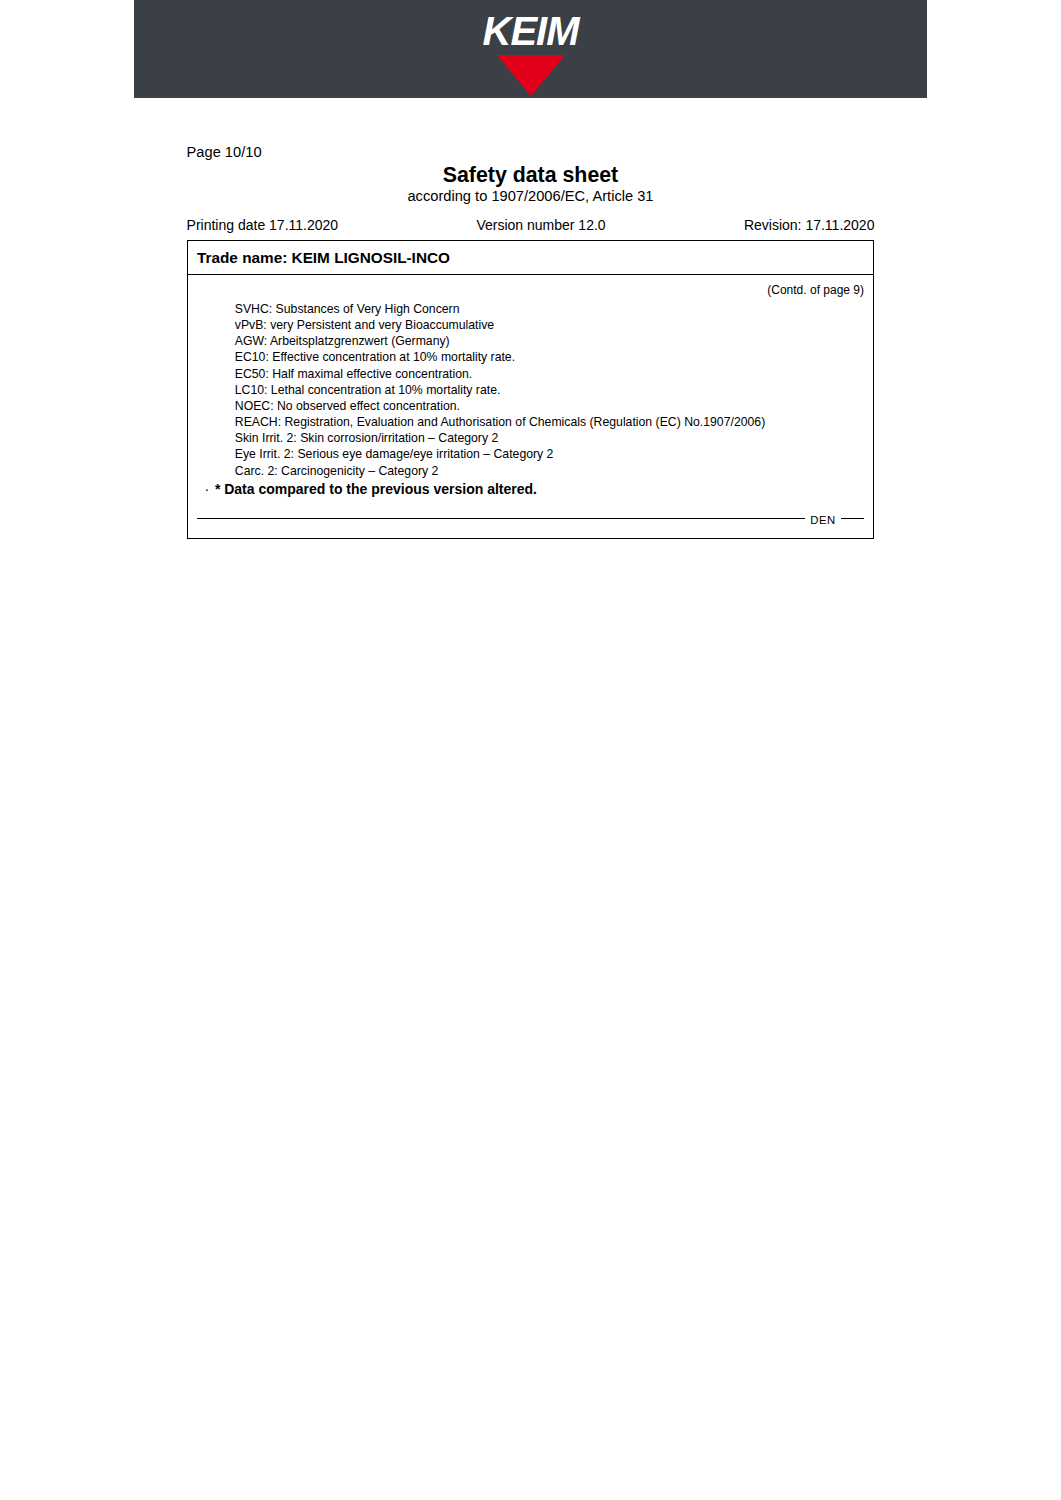KEIM
Page 10/10
Safety data sheet
according to 1907/2006/EC, Article 31
Printing date 17.11.2020 Version number 12.0 Revision: 17.11.2020
Trade name: KEIM LIGNOSIL-INCO
(Contd. of page 9)
SVHC: Substances of Very High Concern
vPvB: very Persistent and very Bioaccumulative
AGW: Arbeitsplatzgrenzwert (Germany)
EC10: Effective concentration at 10% mortality rate.
EC50: Half maximal effective concentration.
LC10: Lethal concentration at 10% mortality rate.
NOEC: No observed effect concentration.
REACH: Registration, Evaluation and Authorisation of Chemicals (Regulation (EC) No.1907/2006)
Skin Irrit. 2: Skin corrosion/irritation – Category 2
Eye Irrit. 2: Serious eye damage/eye irritation – Category 2
Carc. 2: Carcinogenicity – Category 2
·* Data compared to the previous version altered.
DEN